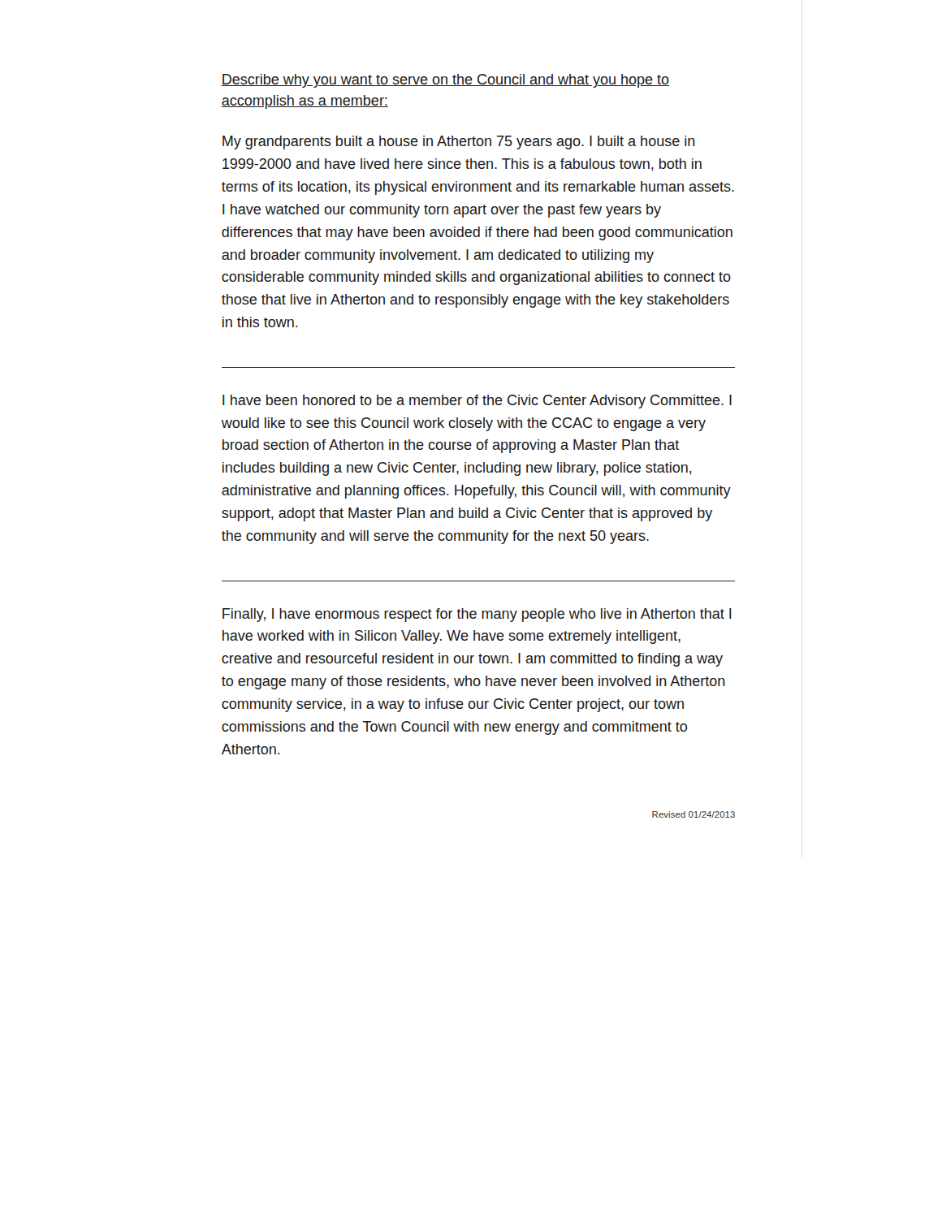Describe why you want to serve on the Council and what you hope to accomplish as a member:
My grandparents built a house in Atherton 75 years ago. I built a house in 1999-2000 and have lived here since then. This is a fabulous town, both in terms of its location, its physical environment and its remarkable human assets. I have watched our community torn apart over the past few years by differences that may have been avoided if there had been good communication and broader community involvement. I am dedicated to utilizing my considerable community minded skills and organizational abilities to connect to those that live in Atherton and to responsibly engage with the key stakeholders in this town.
I have been honored to be a member of the Civic Center Advisory Committee. I would like to see this Council work closely with the CCAC to engage a very broad section of Atherton in the course of approving a Master Plan that includes building a new Civic Center, including new library, police station, administrative and planning offices. Hopefully, this Council will, with community support, adopt that Master Plan and build a Civic Center that is approved by the community and will serve the community for the next 50 years.
Finally, I have enormous respect for the many people who live in Atherton that I have worked with in Silicon Valley. We have some extremely intelligent, creative and resourceful resident in our town. I am committed to finding a way to engage many of those residents, who have never been involved in Atherton community service, in a way to infuse our Civic Center project, our town commissions and the Town Council with new energy and commitment to Atherton.
Revised 01/24/2013